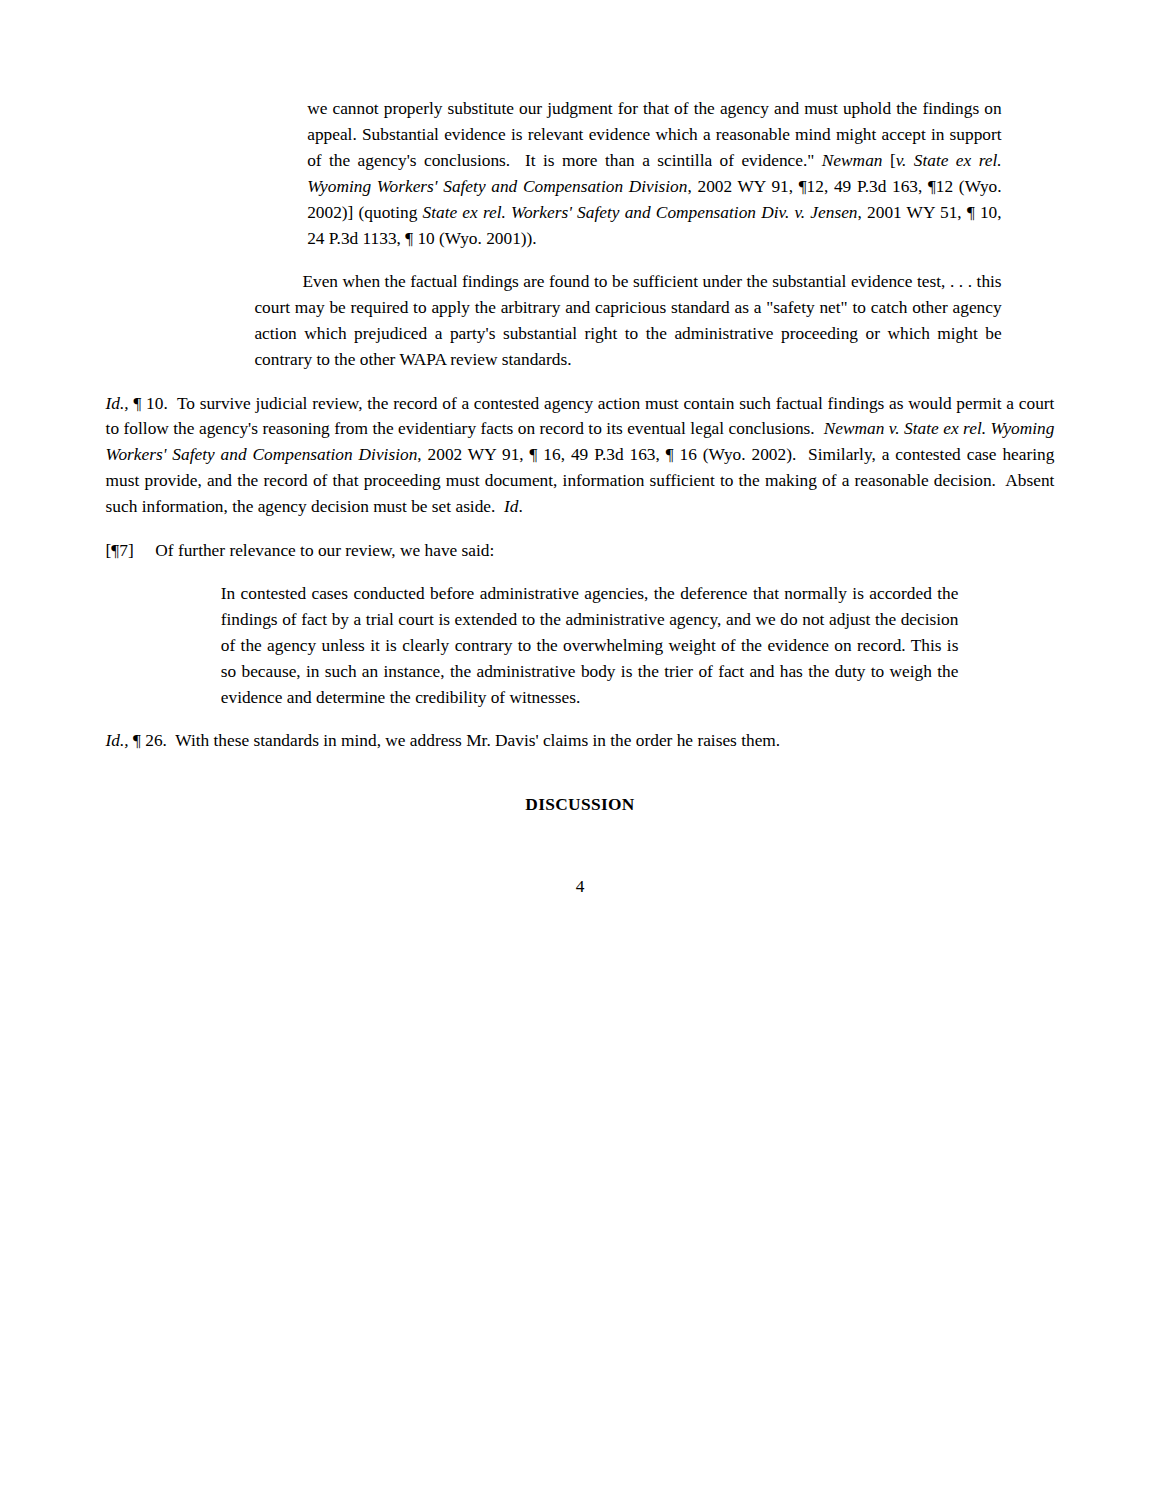we cannot properly substitute our judgment for that of the agency and must uphold the findings on appeal. Substantial evidence is relevant evidence which a reasonable mind might accept in support of the agency's conclusions. It is more than a scintilla of evidence." Newman [v. State ex rel. Wyoming Workers' Safety and Compensation Division, 2002 WY 91, ¶12, 49 P.3d 163, ¶12 (Wyo. 2002)] (quoting State ex rel. Workers' Safety and Compensation Div. v. Jensen, 2001 WY 51, ¶ 10, 24 P.3d 1133, ¶ 10 (Wyo. 2001)).
Even when the factual findings are found to be sufficient under the substantial evidence test, . . . this court may be required to apply the arbitrary and capricious standard as a "safety net" to catch other agency action which prejudiced a party's substantial right to the administrative proceeding or which might be contrary to the other WAPA review standards.
Id., ¶ 10. To survive judicial review, the record of a contested agency action must contain such factual findings as would permit a court to follow the agency's reasoning from the evidentiary facts on record to its eventual legal conclusions. Newman v. State ex rel. Wyoming Workers' Safety and Compensation Division, 2002 WY 91, ¶ 16, 49 P.3d 163, ¶ 16 (Wyo. 2002). Similarly, a contested case hearing must provide, and the record of that proceeding must document, information sufficient to the making of a reasonable decision. Absent such information, the agency decision must be set aside. Id.
[¶7] Of further relevance to our review, we have said:
In contested cases conducted before administrative agencies, the deference that normally is accorded the findings of fact by a trial court is extended to the administrative agency, and we do not adjust the decision of the agency unless it is clearly contrary to the overwhelming weight of the evidence on record. This is so because, in such an instance, the administrative body is the trier of fact and has the duty to weigh the evidence and determine the credibility of witnesses.
Id., ¶ 26. With these standards in mind, we address Mr. Davis' claims in the order he raises them.
DISCUSSION
4